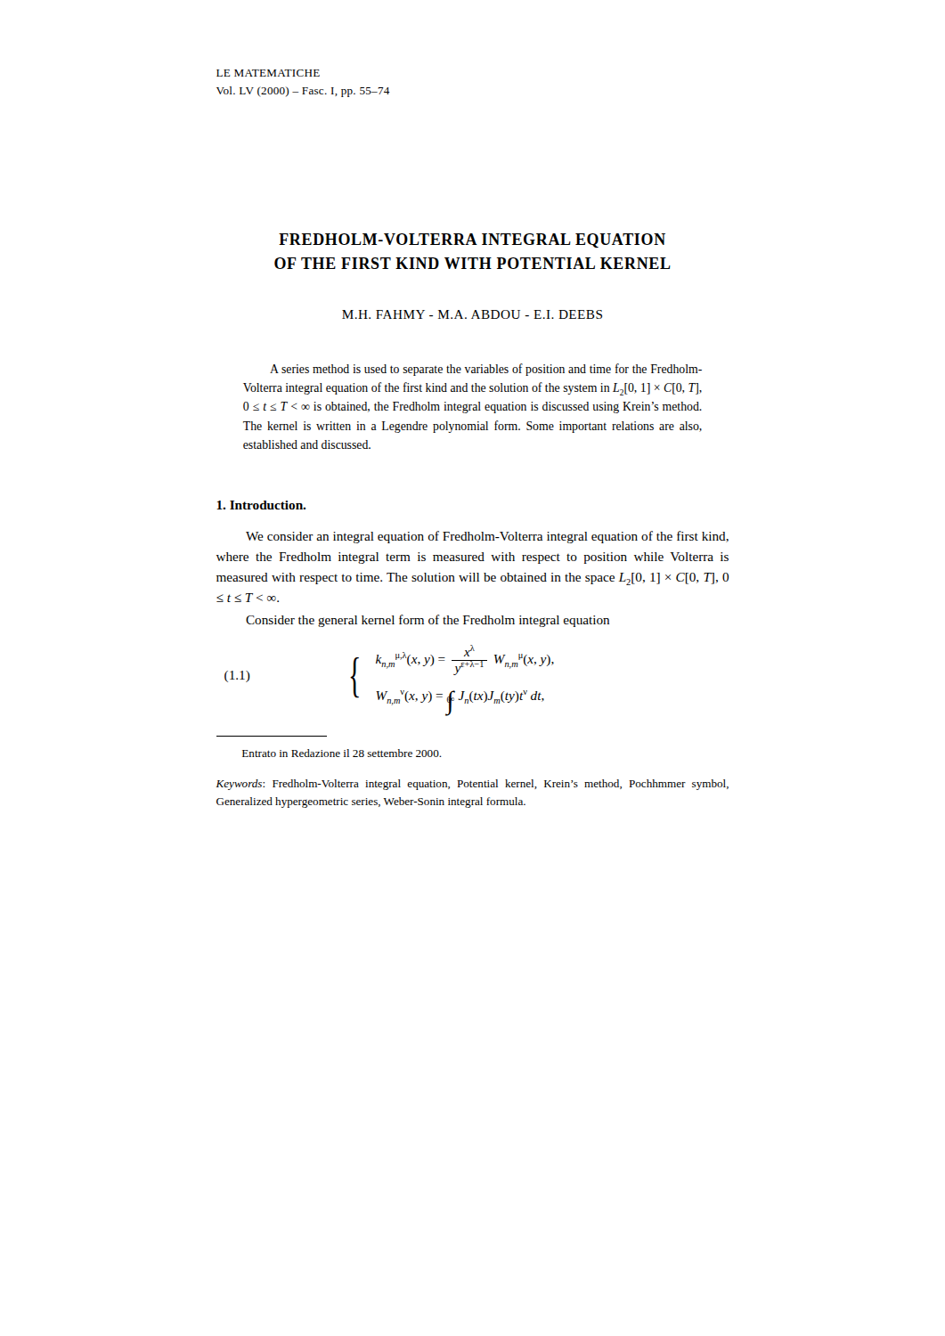LE MATEMATICHE
Vol. LV (2000) – Fasc. I, pp. 55–74
FREDHOLM-VOLTERRA INTEGRAL EQUATION
OF THE FIRST KIND WITH POTENTIAL KERNEL
M.H. FAHMY - M.A. ABDOU - E.I. DEEBS
A series method is used to separate the variables of position and time for the Fredholm-Volterra integral equation of the first kind and the solution of the system in L2[0, 1] × C[0, T], 0 ≤ t ≤ T < ∞ is obtained, the Fredholm integral equation is discussed using Krein’s method. The kernel is written in a Legendre polynomial form. Some important relations are also, established and discussed.
1. Introduction.
We consider an integral equation of Fredholm-Volterra integral equation of the first kind, where the Fredholm integral term is measured with respect to position while Volterra is measured with respect to time. The solution will be obtained in the space L2[0, 1] × C[0, T], 0 ≤ t ≤ T < ∞.
Consider the general kernel form of the Fredholm integral equation
(1.1)
{
kn,mμ,λ(x, y) = xλ yε+λ−1 Wn,mμ(x, y),
Wn,mν(x, y) = ∫∞0 Jn(tx)Jm(ty)tν dt,
Entrato in Redazione il 28 settembre 2000.
Keywords: Fredholm-Volterra integral equation, Potential kernel, Krein’s method, Pochhmmer symbol, Generalized hypergeometric series, Weber-Sonin integral formula.